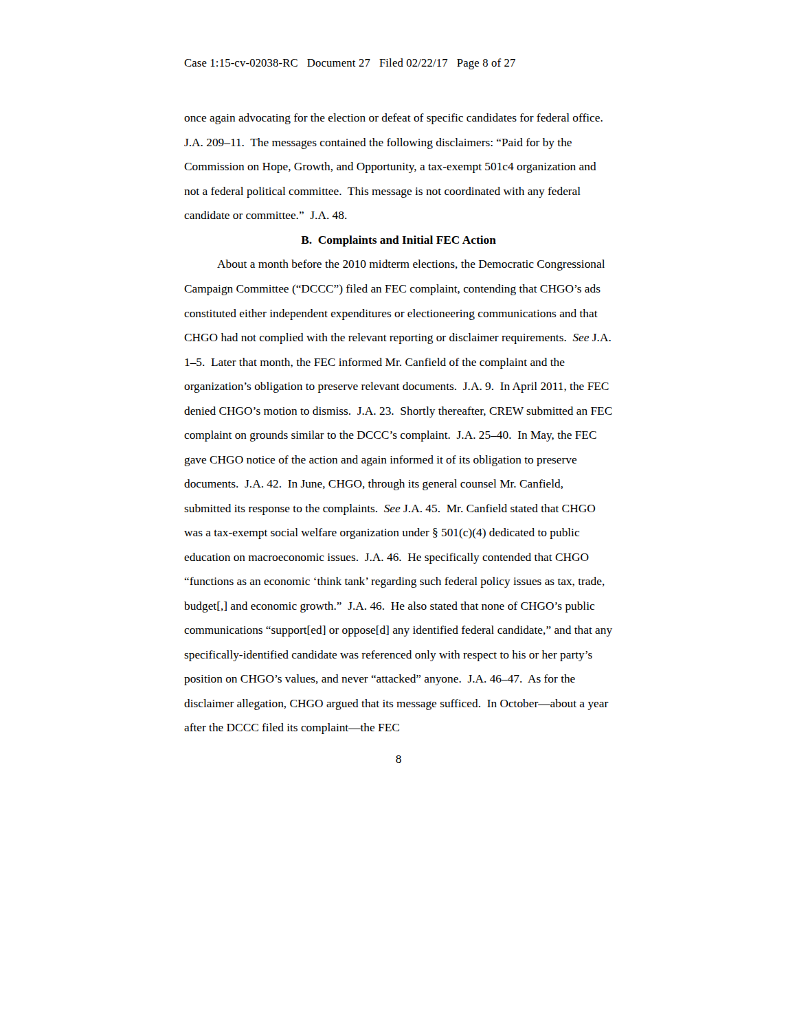Case 1:15-cv-02038-RC Document 27 Filed 02/22/17 Page 8 of 27
once again advocating for the election or defeat of specific candidates for federal office. J.A. 209–11. The messages contained the following disclaimers: “Paid for by the Commission on Hope, Growth, and Opportunity, a tax-exempt 501c4 organization and not a federal political committee. This message is not coordinated with any federal candidate or committee.” J.A. 48.
B. Complaints and Initial FEC Action
About a month before the 2010 midterm elections, the Democratic Congressional Campaign Committee (“DCCC”) filed an FEC complaint, contending that CHGO’s ads constituted either independent expenditures or electioneering communications and that CHGO had not complied with the relevant reporting or disclaimer requirements. See J.A. 1–5. Later that month, the FEC informed Mr. Canfield of the complaint and the organization’s obligation to preserve relevant documents. J.A. 9. In April 2011, the FEC denied CHGO’s motion to dismiss. J.A. 23. Shortly thereafter, CREW submitted an FEC complaint on grounds similar to the DCCC’s complaint. J.A. 25–40. In May, the FEC gave CHGO notice of the action and again informed it of its obligation to preserve documents. J.A. 42. In June, CHGO, through its general counsel Mr. Canfield, submitted its response to the complaints. See J.A. 45. Mr. Canfield stated that CHGO was a tax-exempt social welfare organization under § 501(c)(4) dedicated to public education on macroeconomic issues. J.A. 46. He specifically contended that CHGO “functions as an economic ‘think tank’ regarding such federal policy issues as tax, trade, budget[,] and economic growth.” J.A. 46. He also stated that none of CHGO’s public communications “support[ed] or oppose[d] any identified federal candidate,” and that any specifically-identified candidate was referenced only with respect to his or her party’s position on CHGO’s values, and never “attacked” anyone. J.A. 46–47. As for the disclaimer allegation, CHGO argued that its message sufficed. In October—about a year after the DCCC filed its complaint—the FEC
8